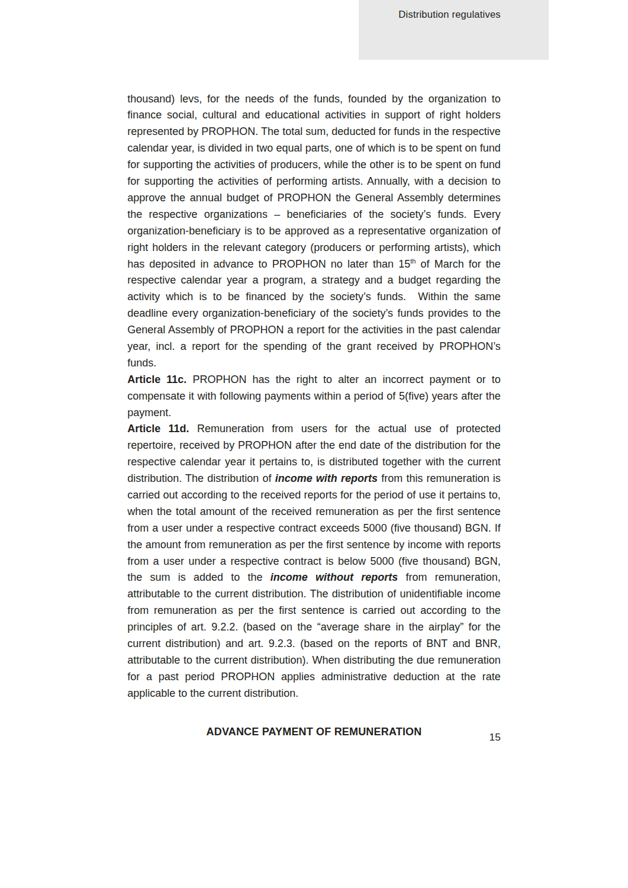Distribution regulatives
thousand) levs, for the needs of the funds, founded by the organization to finance social, cultural and educational activities in support of right holders represented by PROPHON. The total sum, deducted for funds in the respective calendar year, is divided in two equal parts, one of which is to be spent on fund for supporting the activities of producers, while the other is to be spent on fund for supporting the activities of performing artists. Annually, with a decision to approve the annual budget of PROPHON the General Assembly determines the respective organizations – beneficiaries of the society’s funds. Every organization-beneficiary is to be approved as a representative organization of right holders in the relevant category (producers or performing artists), which has deposited in advance to PROPHON no later than 15th of March for the respective calendar year a program, a strategy and a budget regarding the activity which is to be financed by the society’s funds. Within the same deadline every organization-beneficiary of the society’s funds provides to the General Assembly of PROPHON a report for the activities in the past calendar year, incl. a report for the spending of the grant received by PROPHON’s funds.
Article 11c. PROPHON has the right to alter an incorrect payment or to compensate it with following payments within a period of 5(five) years after the payment.
Article 11d. Remuneration from users for the actual use of protected repertoire, received by PROPHON after the end date of the distribution for the respective calendar year it pertains to, is distributed together with the current distribution. The distribution of income with reports from this remuneration is carried out according to the received reports for the period of use it pertains to, when the total amount of the received remuneration as per the first sentence from a user under a respective contract exceeds 5000 (five thousand) BGN. If the amount from remuneration as per the first sentence by income with reports from a user under a respective contract is below 5000 (five thousand) BGN, the sum is added to the income without reports from remuneration, attributable to the current distribution. The distribution of unidentifiable income from remuneration as per the first sentence is carried out according to the principles of art. 9.2.2. (based on the “average share in the airplay” for the current distribution) and art. 9.2.3. (based on the reports of BNT and BNR, attributable to the current distribution). When distributing the due remuneration for a past period PROPHON applies administrative deduction at the rate applicable to the current distribution.
ADVANCE PAYMENT OF REMUNERATION
15